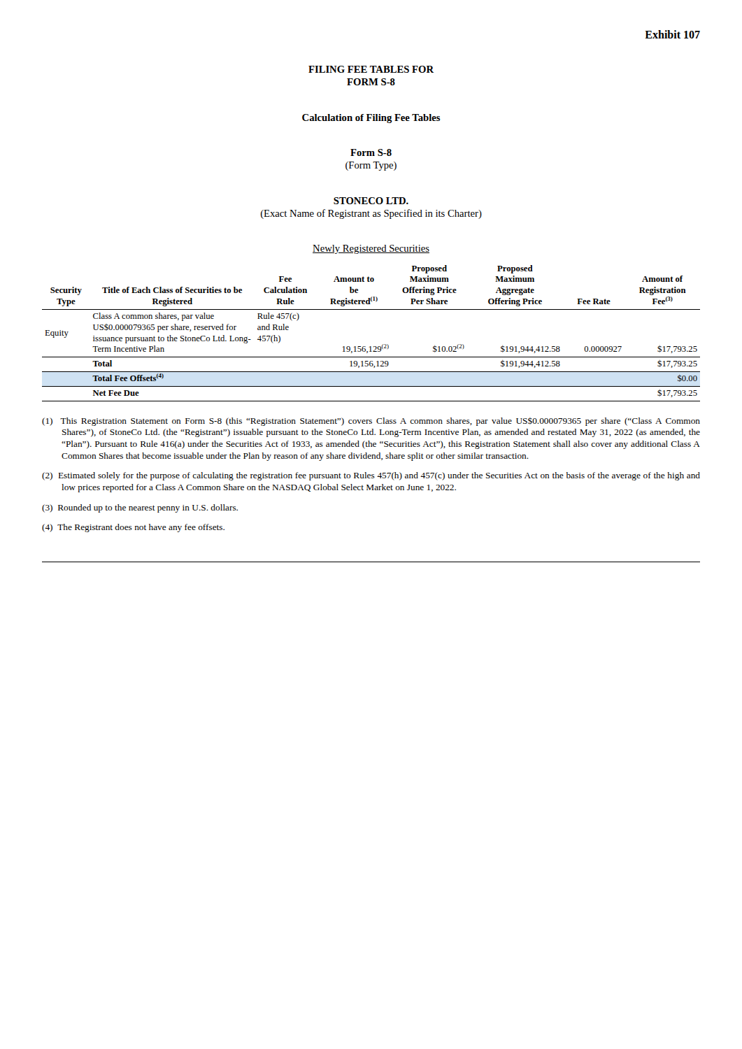Exhibit 107
FILING FEE TABLES FOR
FORM S-8
Calculation of Filing Fee Tables
Form S-8
(Form Type)
STONECO LTD.
(Exact Name of Registrant as Specified in its Charter)
Newly Registered Securities
| Security Type | Title of Each Class of Securities to be Registered | Fee Calculation Rule | Amount to be Registered (1) | Proposed Maximum Offering Price Per Share | Proposed Maximum Aggregate Offering Price | Fee Rate | Amount of Registration Fee (3) |
| --- | --- | --- | --- | --- | --- | --- | --- |
| Equity | Class A common shares, par value US$0.000079365 per share, reserved for issuance pursuant to the StoneCo Ltd. Long-Term Incentive Plan | Rule 457(c) and Rule 457(h) | 19,156,129 (2) | $10.02 (2) | $191,944,412.58 | 0.0000927 | $17,793.25 |
| | Total | | 19,156,129 | | $191,944,412.58 | | $17,793.25 |
| | Total Fee Offsets (4) | | | | | | $0.00 |
| | Net Fee Due | | | | | | $17,793.25 |
(1) This Registration Statement on Form S-8 (this “Registration Statement”) covers Class A common shares, par value US$0.000079365 per share (“Class A Common Shares”), of StoneCo Ltd. (the “Registrant”) issuable pursuant to the StoneCo Ltd. Long-Term Incentive Plan, as amended and restated May 31, 2022 (as amended, the “Plan”). Pursuant to Rule 416(a) under the Securities Act of 1933, as amended (the “Securities Act”), this Registration Statement shall also cover any additional Class A Common Shares that become issuable under the Plan by reason of any share dividend, share split or other similar transaction.
(2) Estimated solely for the purpose of calculating the registration fee pursuant to Rules 457(h) and 457(c) under the Securities Act on the basis of the average of the high and low prices reported for a Class A Common Share on the NASDAQ Global Select Market on June 1, 2022.
(3) Rounded up to the nearest penny in U.S. dollars.
(4) The Registrant does not have any fee offsets.